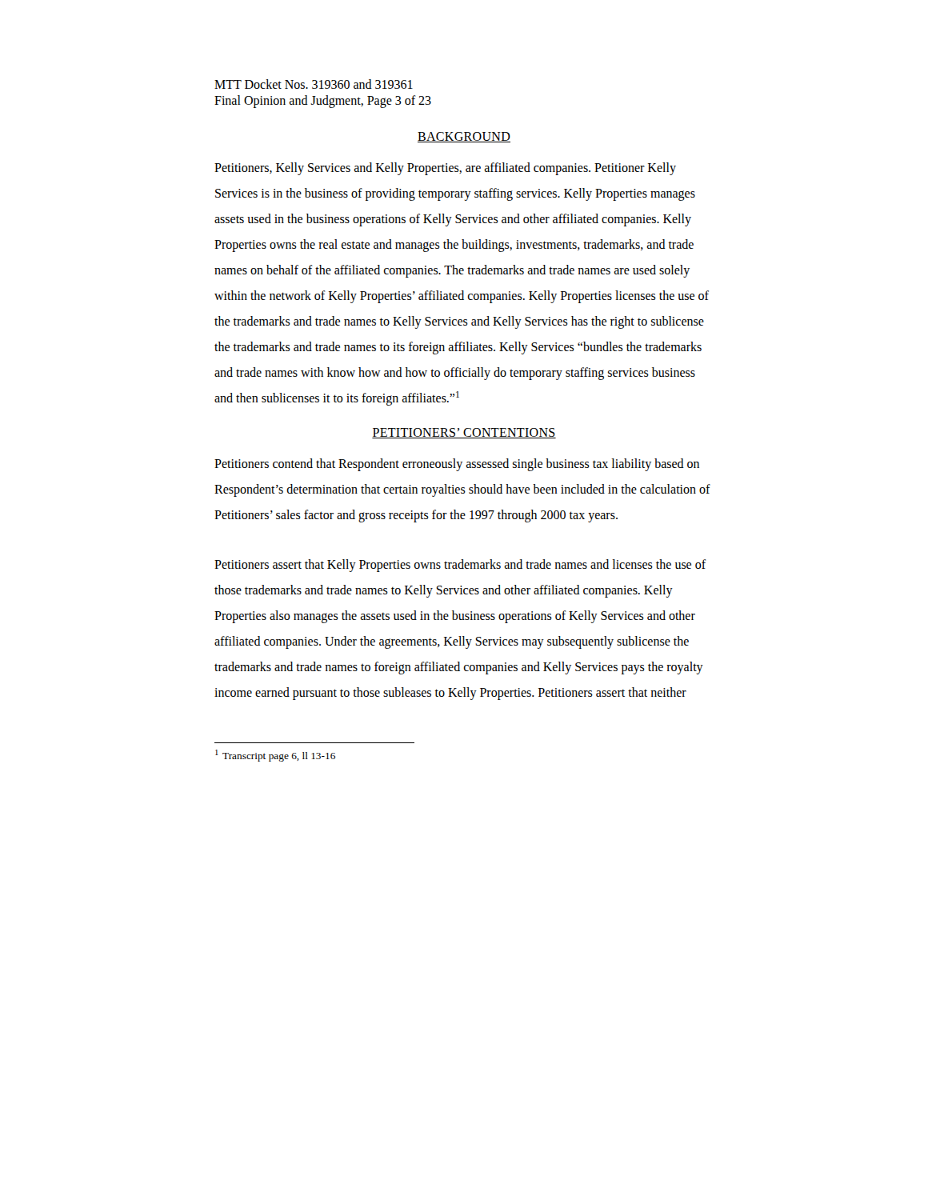MTT Docket Nos. 319360 and 319361
Final Opinion and Judgment, Page 3 of 23
BACKGROUND
Petitioners, Kelly Services and Kelly Properties, are affiliated companies. Petitioner Kelly Services is in the business of providing temporary staffing services. Kelly Properties manages assets used in the business operations of Kelly Services and other affiliated companies. Kelly Properties owns the real estate and manages the buildings, investments, trademarks, and trade names on behalf of the affiliated companies. The trademarks and trade names are used solely within the network of Kelly Properties’ affiliated companies. Kelly Properties licenses the use of the trademarks and trade names to Kelly Services and Kelly Services has the right to sublicense the trademarks and trade names to its foreign affiliates. Kelly Services “bundles the trademarks and trade names with know how and how to officially do temporary staffing services business and then sublicenses it to its foreign affiliates.”1
PETITIONERS’ CONTENTIONS
Petitioners contend that Respondent erroneously assessed single business tax liability based on Respondent’s determination that certain royalties should have been included in the calculation of Petitioners’ sales factor and gross receipts for the 1997 through 2000 tax years.
Petitioners assert that Kelly Properties owns trademarks and trade names and licenses the use of those trademarks and trade names to Kelly Services and other affiliated companies. Kelly Properties also manages the assets used in the business operations of Kelly Services and other affiliated companies. Under the agreements, Kelly Services may subsequently sublicense the trademarks and trade names to foreign affiliated companies and Kelly Services pays the royalty income earned pursuant to those subleases to Kelly Properties. Petitioners assert that neither
1 Transcript page 6, ll 13-16